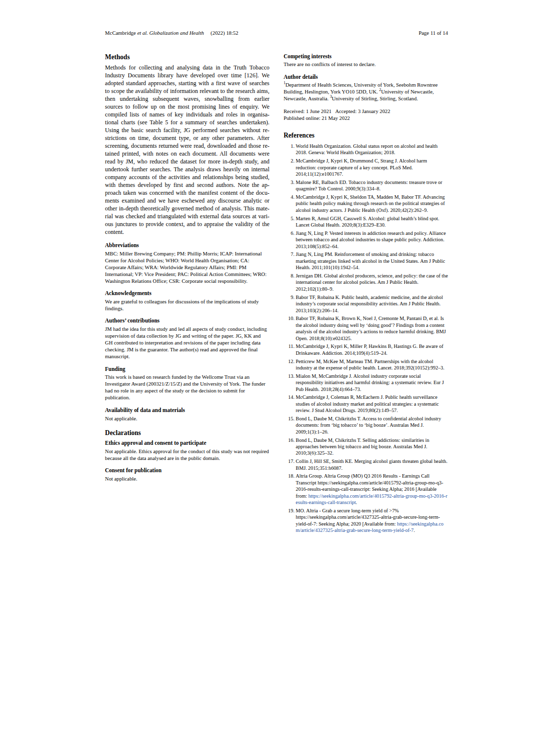McCambridge et al. Globalization and Health (2022) 18:52
Page 11 of 14
Methods
Methods for collecting and analysing data in the Truth Tobacco Industry Documents library have developed over time [126]. We adopted standard approaches, starting with a first wave of searches to scope the availability of information relevant to the research aims, then undertaking subsequent waves, snowballing from earlier sources to follow up on the most promising lines of enquiry. We compiled lists of names of key individuals and roles in organisational charts (see Table 5 for a summary of searches undertaken). Using the basic search facility, JG performed searches without restrictions on time, document type, or any other parameters. After screening, documents returned were read, downloaded and those retained printed, with notes on each document. All documents were read by JM, who reduced the dataset for more in-depth study, and undertook further searches. The analysis draws heavily on internal company accounts of the activities and relationships being studied, with themes developed by first and second authors. Note the approach taken was concerned with the manifest content of the documents examined and we have eschewed any discourse analytic or other in-depth theoretically governed method of analysis. This material was checked and triangulated with external data sources at various junctures to provide context, and to appraise the validity of the content.
Abbreviations
MBC: Miller Brewing Company; PM: Phillip Morris; ICAP: International Center for Alcohol Policies; WHO: World Health Organisation; CA: Corporate Affairs; WRA: Worldwide Regulatory Affairs; PMI: PM International; VP: Vice President; PAC: Political Action Committees; WRO: Washington Relations Office; CSR: Corporate social responsibility.
Acknowledgements
We are grateful to colleagues for discussions of the implications of study findings.
Authors’ contributions
JM had the idea for this study and led all aspects of study conduct, including supervision of data collection by JG and writing of the paper. JG, KK and GH contributed to interpretation and revisions of the paper including data checking. JM is the guarantor. The author(s) read and approved the final manuscript.
Funding
This work is based on research funded by the Wellcome Trust via an Investigator Award (200321/Z/15/Z) and the University of York. The funder had no role in any aspect of the study or the decision to submit for publication.
Availability of data and materials
Not applicable.
Declarations
Ethics approval and consent to participate
Not applicable. Ethics approval for the conduct of this study was not required because all the data analysed are in the public domain.
Consent for publication
Not applicable.
Competing interests
There are no conflicts of interest to declare.
Author details
1Department of Health Sciences, University of York, Seebohm Rowntree Building, Heslington, York YO10 5DD, UK. 2University of Newcastle, Newcastle, Australia. 3University of Stirling, Stirling, Scotland.
Received: 1 June 2021 Accepted: 3 January 2022
Published online: 21 May 2022
References
World Health Organization. Global status report on alcohol and health 2018. Geneva: World Health Organization; 2018.
McCambridge J, Kypri K, Drummond C, Strang J. Alcohol harm reduction: corporate capture of a key concept. PLoS Med. 2014;11(12):e1001767.
Malone RE, Balbach ED. Tobacco industry documents: treasure trove or quagmire? Tob Control. 2000;9(3):334–8.
McCambridge J, Kypri K, Sheldon TA, Madden M, Babor TF. Advancing public health policy making through research on the political strategies of alcohol industry actors. J Public Health (Oxf). 2020;42(2):262–9.
Marten R, Amul GGH, Casswell S. Alcohol: global health’s blind spot. Lancet Global Health. 2020;8(3):E329–E30.
Jiang N, Ling P. Vested interests in addiction research and policy. Alliance between tobacco and alcohol industries to shape public policy. Addiction. 2013;108(5):852–64.
Jiang N, Ling PM. Reinforcement of smoking and drinking: tobacco marketing strategies linked with alcohol in the United States. Am J Public Health. 2011;101(10):1942–54.
Jernigan DH. Global alcohol producers, science, and policy: the case of the international center for alcohol policies. Am J Public Health. 2012;102(1):80–9.
Babor TF, Robaina K. Public health, academic medicine, and the alcohol industry’s corporate social responsibility activities. Am J Public Health. 2013;103(2):206–14.
Babor TF, Robaina K, Brown K, Noel J, Cremonte M, Pantani D, et al. Is the alcohol industry doing well by ‘doing good’? Findings from a content analysis of the alcohol industry’s actions to reduce harmful drinking. BMJ Open. 2018;8(10):e024325.
McCambridge J, Kypri K, Miller P, Hawkins B, Hastings G. Be aware of Drinkaware. Addiction. 2014;109(4):519–24.
Petticrew M, McKee M, Marteau TM. Partnerships with the alcohol industry at the expense of public health. Lancet. 2018;392(10152):992–3.
Mialon M, McCambridge J. Alcohol industry corporate social responsibility initiatives and harmful drinking: a systematic review. Eur J Pub Health. 2018;28(4):664–73.
McCambridge J, Coleman R, McEachern J. Public health surveillance studies of alcohol industry market and political strategies: a systematic review. J Stud Alcohol Drugs. 2019;80(2):149–57.
Bond L, Daube M, Chikritzhs T. Access to confidential alcohol industry documents: from ‘big tobacco’ to ‘big booze’. Australas Med J. 2009;1(3):1–26.
Bond L, Daube M, Chikritzhs T. Selling addictions: similarities in approaches between big tobacco and big booze. Australas Med J. 2010;3(6):325–32.
Collin J, Hill SE, Smith KE. Merging alcohol giants threaten global health. BMJ. 2015;351:h6087.
Altria Group. Altria Group (MO) Q3 2016 Results - Earnings Call Transcript https://seekingalpha.com/article/4015792-altria-group-mo-q3-2016-results-earnings-call-transcript: Seeking Alpha; 2016 [Available from: https://​seeki​ngalp​ha.​com/​artic​le/​40157​92-​altria-​group-​mo-​q3-​2016-​resul​ts-​earni​ngs-​call-​trans​cript.
MO. Altria - Grab a secure long-term yield of >7% https://seekingalpha.com/article/4327325-altria-grab-secure-long-term-yield-of-7: Seeking Alpha; 2020 [Available from: https://​seeki​ngalp​ha.​com/​artic​le/​43273​25-​altria-​grab-​secure-​long-​term-​yield-​of-7.